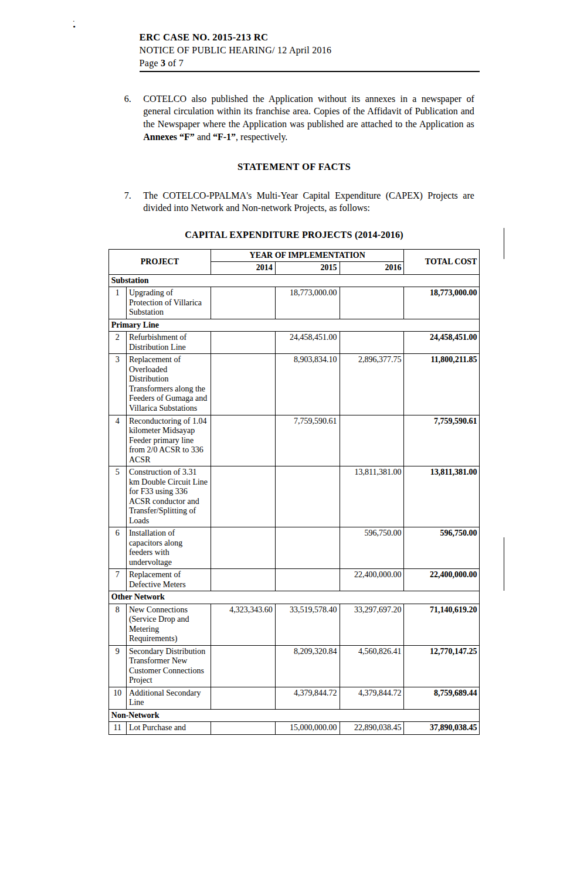. •
ERC CASE NO. 2015-213 RC
NOTICE OF PUBLIC HEARING/ 12 April 2016
Page 3 of 7
6.
COTELCO also published the Application without its annexes in a newspaper of general circulation within its franchise area. Copies of the Affidavit of Publication and the Newspaper where the Application was published are attached to the Application as Annexes “F” and “F-1”, respectively.
STATEMENT OF FACTS
7.
The COTELCO-PPALMA's Multi-Year Capital Expenditure (CAPEX) Projects are divided into Network and Non-network Projects, as follows:
CAPITAL EXPENDITURE PROJECTS (2014-2016)
| PROJECT | YEAR OF IMPLEMENTATION | TOTAL COST |
| --- | --- | --- |
| 2014 | 2015 | 2016 |
| Substation |
| 1 | Upgrading of Protection of Villarica Substation | | 18,773,000.00 | | 18,773,000.00 |
| Primary Line |
| 2 | Refurbishment of Distribution Line | | 24,458,451.00 | | 24,458,451.00 |
| 3 | Replacement of Overloaded Distribution Transformers along the Feeders of Gumaga and Villarica Substations | | 8,903,834.10 | 2,896,377.75 | 11,800,211.85 |
| 4 | Reconductoring of 1.04 kilometer Midsayap Feeder primary line from 2/0 ACSR to 336 ACSR | | 7,759,590.61 | | 7,759,590.61 |
| 5 | Construction of 3.31 km Double Circuit Line for F33 using 336 ACSR conductor and Transfer/Splitting of Loads | | | 13,811,381.00 | 13,811,381.00 |
| 6 | Installation of capacitors along feeders with undervoltage | | | 596,750.00 | 596,750.00 |
| 7 | Replacement of Defective Meters | | | 22,400,000.00 | 22,400,000.00 |
| Other Network |
| 8 | New Connections (Service Drop and Metering Requirements) | 4,323,343.60 | 33,519,578.40 | 33,297,697.20 | 71,140,619.20 |
| 9 | Secondary Distribution Transformer New Customer Connections Project | | 8,209,320.84 | 4,560,826.41 | 12,770,147.25 |
| 10 | Additional Secondary Line | | 4,379,844.72 | 4,379,844.72 | 8,759,689.44 |
| Non-Network |
| 11 | Lot Purchase and | | 15,000,000.00 | 22,890,038.45 | 37,890,038.45 |